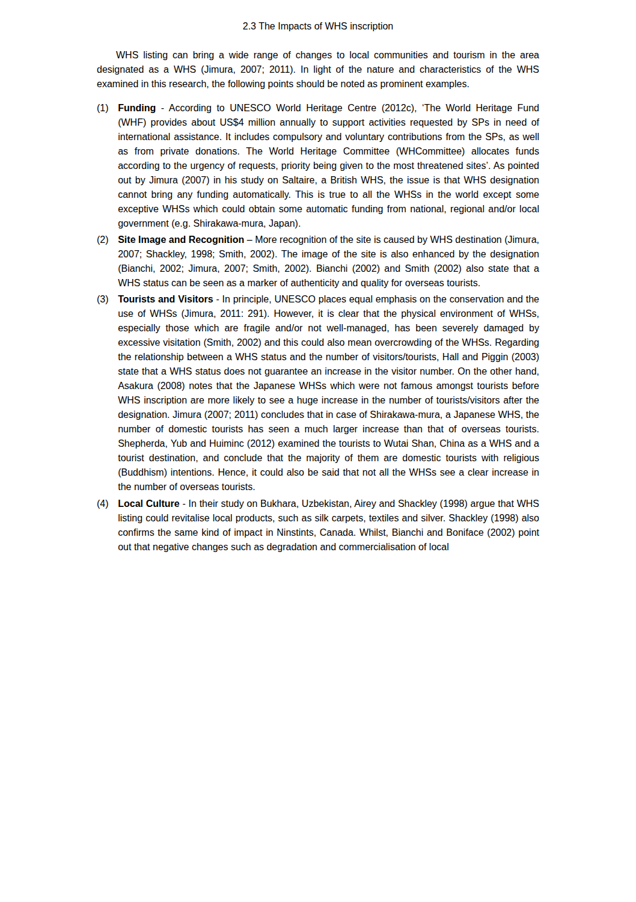2.3 The Impacts of WHS inscription
WHS listing can bring a wide range of changes to local communities and tourism in the area designated as a WHS (Jimura, 2007; 2011). In light of the nature and characteristics of the WHS examined in this research, the following points should be noted as prominent examples.
Funding - According to UNESCO World Heritage Centre (2012c), ‘The World Heritage Fund (WHF) provides about US$4 million annually to support activities requested by SPs in need of international assistance. It includes compulsory and voluntary contributions from the SPs, as well as from private donations. The World Heritage Committee (WHCommittee) allocates funds according to the urgency of requests, priority being given to the most threatened sites’. As pointed out by Jimura (2007) in his study on Saltaire, a British WHS, the issue is that WHS designation cannot bring any funding automatically. This is true to all the WHSs in the world except some exceptive WHSs which could obtain some automatic funding from national, regional and/or local government (e.g. Shirakawa-mura, Japan).
Site Image and Recognition – More recognition of the site is caused by WHS destination (Jimura, 2007; Shackley, 1998; Smith, 2002). The image of the site is also enhanced by the designation (Bianchi, 2002; Jimura, 2007; Smith, 2002). Bianchi (2002) and Smith (2002) also state that a WHS status can be seen as a marker of authenticity and quality for overseas tourists.
Tourists and Visitors - In principle, UNESCO places equal emphasis on the conservation and the use of WHSs (Jimura, 2011: 291). However, it is clear that the physical environment of WHSs, especially those which are fragile and/or not well-managed, has been severely damaged by excessive visitation (Smith, 2002) and this could also mean overcrowding of the WHSs. Regarding the relationship between a WHS status and the number of visitors/tourists, Hall and Piggin (2003) state that a WHS status does not guarantee an increase in the visitor number. On the other hand, Asakura (2008) notes that the Japanese WHSs which were not famous amongst tourists before WHS inscription are more likely to see a huge increase in the number of tourists/visitors after the designation. Jimura (2007; 2011) concludes that in case of Shirakawa-mura, a Japanese WHS, the number of domestic tourists has seen a much larger increase than that of overseas tourists. Shepherda, Yub and Huiminc (2012) examined the tourists to Wutai Shan, China as a WHS and a tourist destination, and conclude that the majority of them are domestic tourists with religious (Buddhism) intentions. Hence, it could also be said that not all the WHSs see a clear increase in the number of overseas tourists.
Local Culture - In their study on Bukhara, Uzbekistan, Airey and Shackley (1998) argue that WHS listing could revitalise local products, such as silk carpets, textiles and silver. Shackley (1998) also confirms the same kind of impact in Ninstints, Canada. Whilst, Bianchi and Boniface (2002) point out that negative changes such as degradation and commercialisation of local